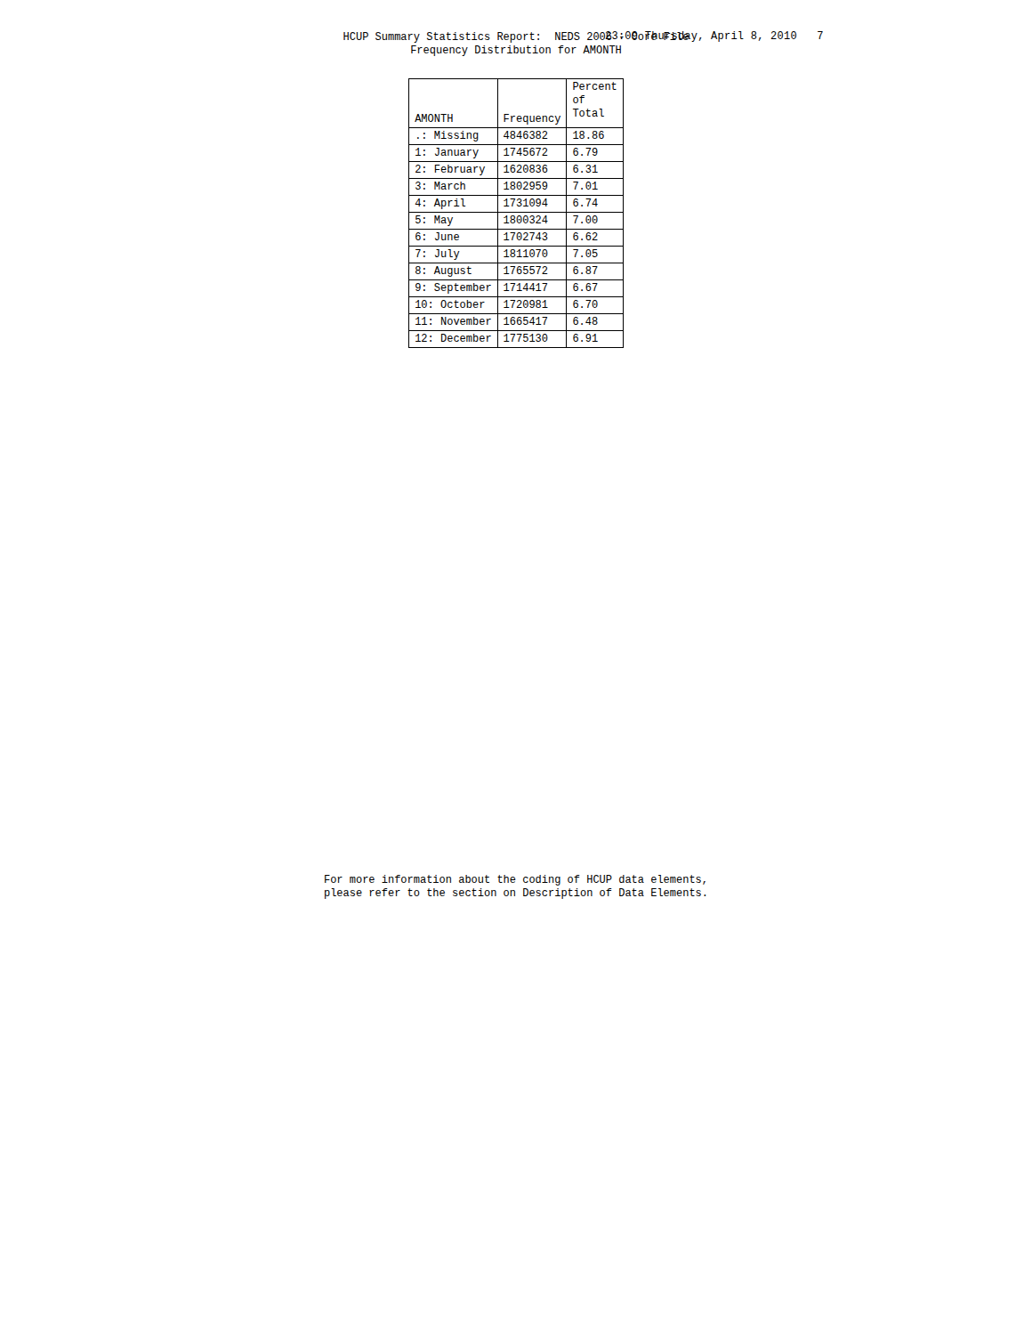23:09 Thursday, April 8, 2010 7
HCUP Summary Statistics Report: NEDS 2006 - Core File Frequency Distribution for AMONTH
| AMONTH | Frequency | Percent of Total |
| --- | --- | --- |
| .: Missing | 4846382 | 18.86 |
| 1: January | 1745672 | 6.79 |
| 2: February | 1620836 | 6.31 |
| 3: March | 1802959 | 7.01 |
| 4: April | 1731094 | 6.74 |
| 5: May | 1800324 | 7.00 |
| 6: June | 1702743 | 6.62 |
| 7: July | 1811070 | 7.05 |
| 8: August | 1765572 | 6.87 |
| 9: September | 1714417 | 6.67 |
| 10: October | 1720981 | 6.70 |
| 11: November | 1665417 | 6.48 |
| 12: December | 1775130 | 6.91 |
For more information about the coding of HCUP data elements, please refer to the section on Description of Data Elements.